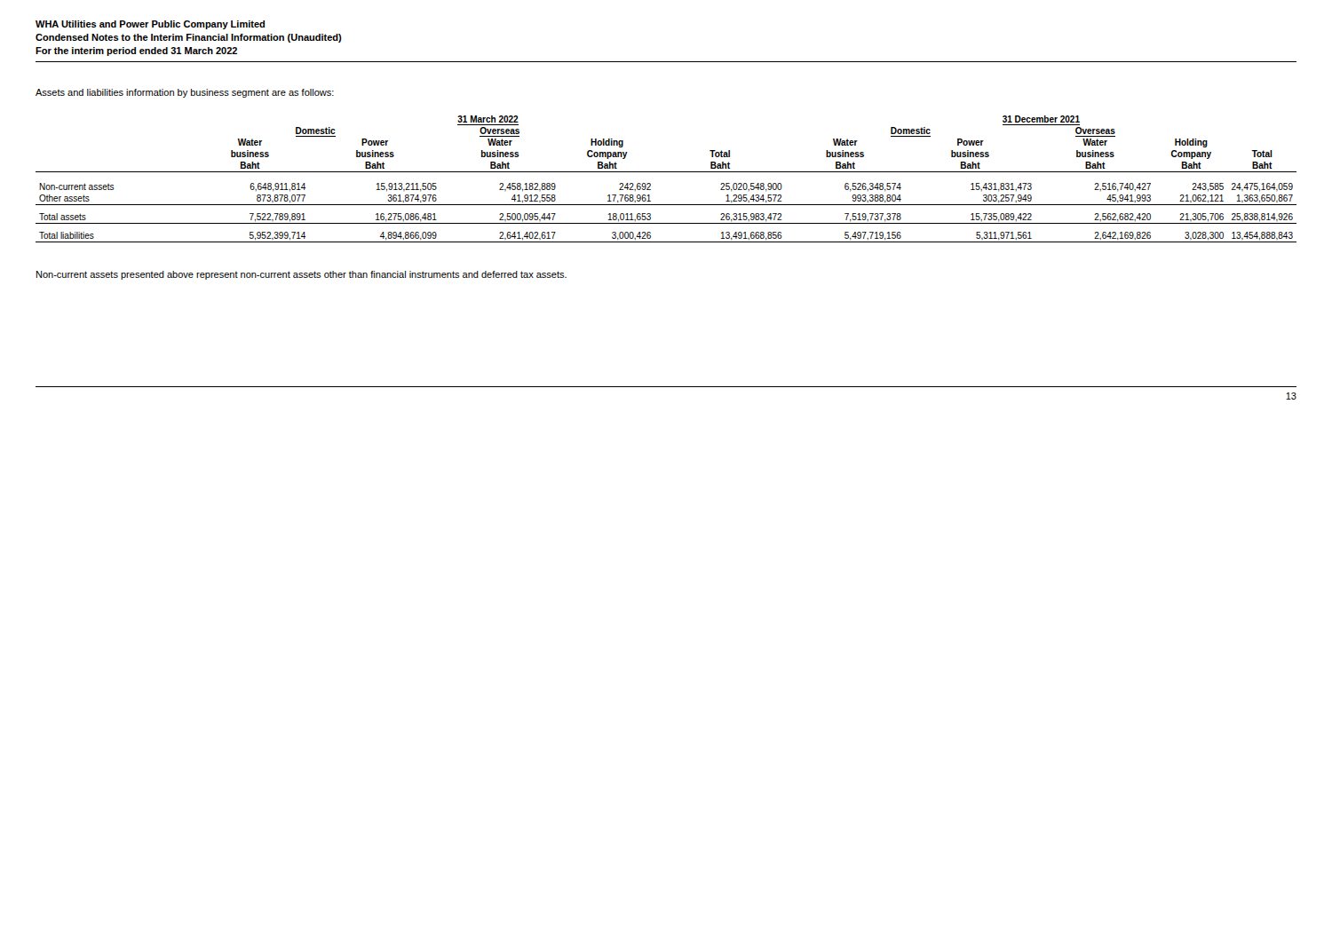WHA Utilities and Power Public Company Limited
Condensed Notes to the Interim Financial Information (Unaudited)
For the interim period ended 31 March 2022
Assets and liabilities information by business segment are as follows:
| | 31 March 2022 | 31 December 2021 |
| | Domestic | Overseas | | | Domestic | Overseas | | |
| | Water | Power | Water | Holding | | Water | Power | Water | Holding | |
| | business | business | business | Company | Total | business | business | business | Company | Total |
| | Baht | Baht | Baht | Baht | Baht | Baht | Baht | Baht | Baht | Baht |
| Non-current assets | 6,648,911,814 | 15,913,211,505 | 2,458,182,889 | 242,692 | 25,020,548,900 | 6,526,348,574 | 15,431,831,473 | 2,516,740,427 | 243,585 | 24,475,164,059 |
| Other assets | 873,878,077 | 361,874,976 | 41,912,558 | 17,768,961 | 1,295,434,572 | 993,388,804 | 303,257,949 | 45,941,993 | 21,062,121 | 1,363,650,867 |
| Total assets | 7,522,789,891 | 16,275,086,481 | 2,500,095,447 | 18,011,653 | 26,315,983,472 | 7,519,737,378 | 15,735,089,422 | 2,562,682,420 | 21,305,706 | 25,838,814,926 |
| Total liabilities | 5,952,399,714 | 4,894,866,099 | 2,641,402,617 | 3,000,426 | 13,491,668,856 | 5,497,719,156 | 5,311,971,561 | 2,642,169,826 | 3,028,300 | 13,454,888,843 |
Non-current assets presented above represent non-current assets other than financial instruments and deferred tax assets.
13